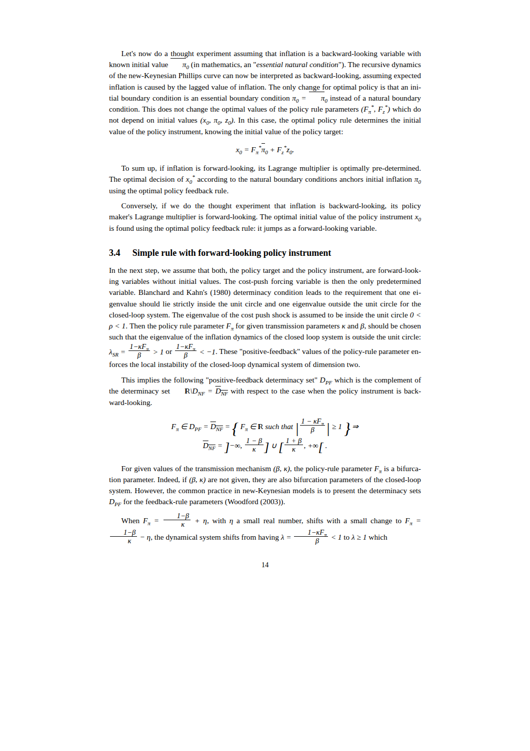Let's now do a thought experiment assuming that inflation is a backward-looking variable with known initial value π0 (in mathematics, an "essential natural condition"). The recursive dynamics of the new-Keynesian Phillips curve can now be interpreted as backward-looking, assuming expected inflation is caused by the lagged value of inflation. The only change for optimal policy is that an initial boundary condition is an essential boundary condition π0 = π0 instead of a natural boundary condition. This does not change the optimal values of the policy rule parameters (Fπ*, Fz*) which do not depend on initial values (x0, π0, z0). In this case, the optimal policy rule determines the initial value of the policy instrument, knowing the initial value of the policy target:
x0 = Fπ*π0 + Fz*z0.
To sum up, if inflation is forward-looking, its Lagrange multiplier is optimally pre-determined. The optimal decision of x0* according to the natural boundary conditions anchors initial inflation π0 using the optimal policy feedback rule.
Conversely, if we do the thought experiment that inflation is backward-looking, its policy maker's Lagrange multiplier is forward-looking. The optimal initial value of the policy instrument x0 is found using the optimal policy feedback rule: it jumps as a forward-looking variable.
3.4 Simple rule with forward-looking policy instrument
In the next step, we assume that both, the policy target and the policy instrument, are forward-looking variables without initial values. The cost-push forcing variable is then the only predetermined variable. Blanchard and Kahn's (1980) determinacy condition leads to the requirement that one eigenvalue should lie strictly inside the unit circle and one eigenvalue outside the unit circle for the closed-loop system. The eigenvalue of the cost push shock is assumed to be inside the unit circle 0 < ρ < 1. Then the policy rule parameter Fπ for given transmission parameters κ and β, should be chosen such that the eigenvalue of the inflation dynamics of the closed loop system is outside the unit circle: λSR = 1−κFπ β > 1 or 1−κFπ β < −1. These "positive-feedback" values of the policy-rule parameter enforces the local instability of the closed-loop dynamical system of dimension two.
This implies the following "positive-feedback determinacy set" DPF which is the complement of the determinacy set R\DNF = DNF with respect to the case when the policy instrument is backward-looking.
Fπ ∈ DPF = DNF = { Fπ ∈ R such that |1 − κFπ β| ≥ 1 } ⇒ DNF = ]−∞, 1 − β κ] ∪ [1 + β κ, +∞[ .
For given values of the transmission mechanism (β, κ), the policy-rule parameter Fπ is a bifurcation parameter. Indeed, if (β, κ) are not given, they are also bifurcation parameters of the closed-loop system. However, the common practice in new-Keynesian models is to present the determinacy sets DPF for the feedback-rule parameters (Woodford (2003)).
When Fπ = 1−β κ + η, with η a small real number, shifts with a small change to Fπ = 1−β κ − η, the dynamical system shifts from having λ = 1−κFπ β < 1 to λ ≥ 1 which
14